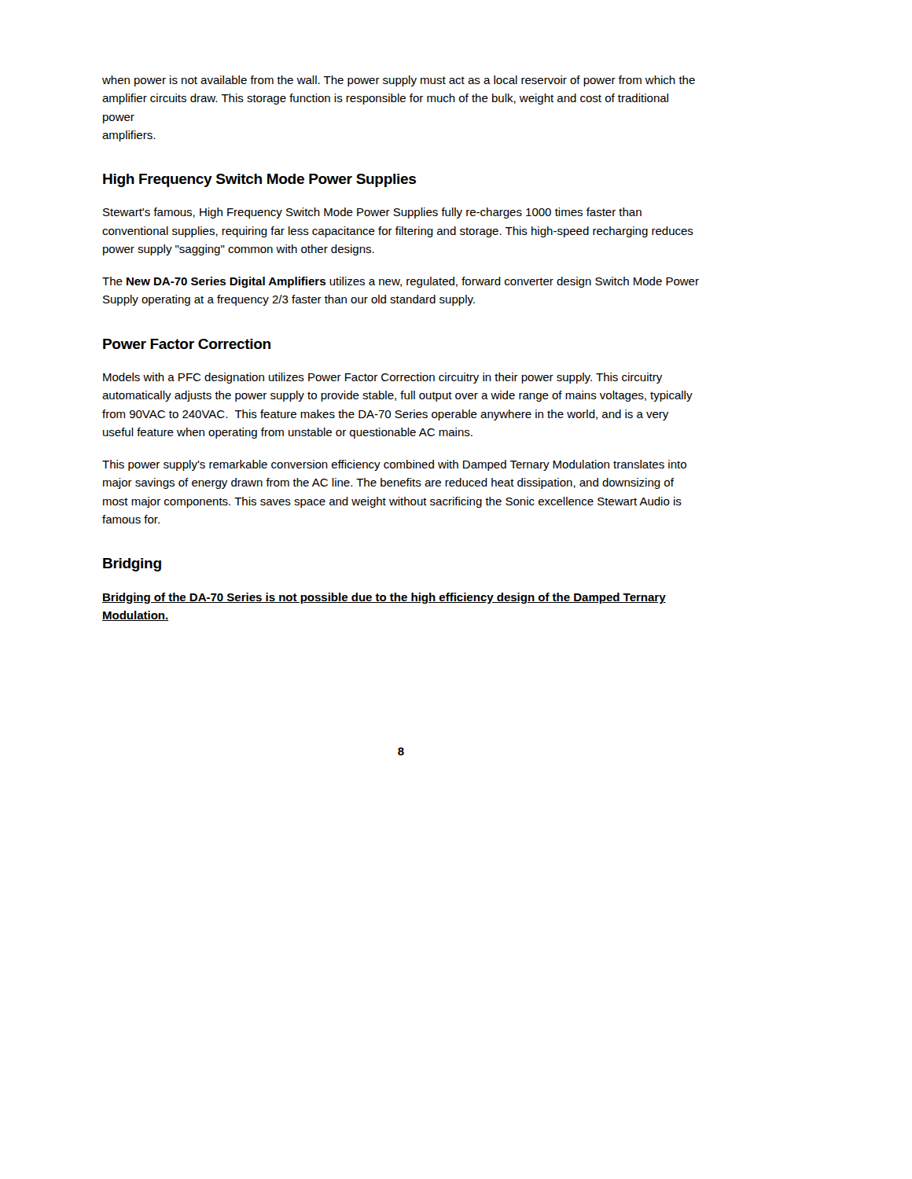when power is not available from the wall. The power supply must act as a local reservoir of power from which the amplifier circuits draw. This storage function is responsible for much of the bulk, weight and cost of traditional power
amplifiers.
High Frequency Switch Mode Power Supplies
Stewart's famous, High Frequency Switch Mode Power Supplies fully re-charges 1000 times faster than conventional supplies, requiring far less capacitance for filtering and storage. This high-speed recharging reduces power supply "sagging" common with other designs.
The New DA-70 Series Digital Amplifiers utilizes a new, regulated, forward converter design Switch Mode Power Supply operating at a frequency 2/3 faster than our old standard supply.
Power Factor Correction
Models with a PFC designation utilizes Power Factor Correction circuitry in their power supply. This circuitry automatically adjusts the power supply to provide stable, full output over a wide range of mains voltages, typically from 90VAC to 240VAC. This feature makes the DA-70 Series operable anywhere in the world, and is a very useful feature when operating from unstable or questionable AC mains.
This power supply's remarkable conversion efficiency combined with Damped Ternary Modulation translates into major savings of energy drawn from the AC line. The benefits are reduced heat dissipation, and downsizing of most major components. This saves space and weight without sacrificing the Sonic excellence Stewart Audio is famous for.
Bridging
Bridging of the DA-70 Series is not possible due to the high efficiency design of the Damped Ternary Modulation.
8